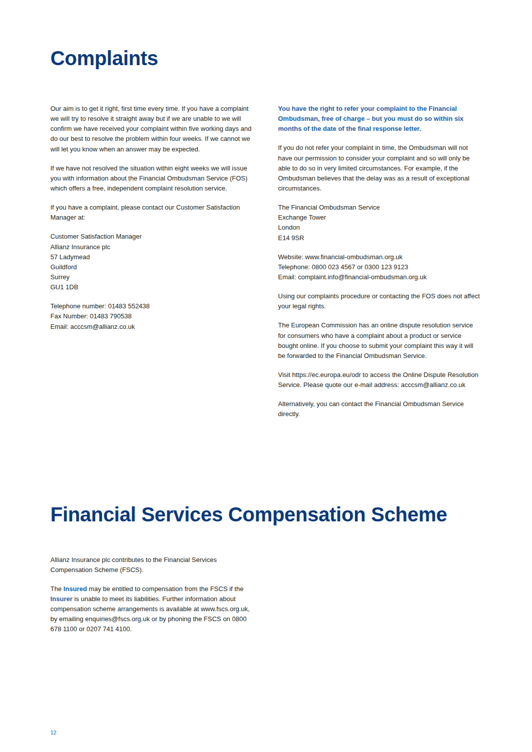Complaints
Our aim is to get it right, first time every time. If you have a complaint we will try to resolve it straight away but if we are unable to we will confirm we have received your complaint within five working days and do our best to resolve the problem within four weeks. If we cannot we will let you know when an answer may be expected.
If we have not resolved the situation within eight weeks we will issue you with information about the Financial Ombudsman Service (FOS) which offers a free, independent complaint resolution service.
If you have a complaint, please contact our Customer Satisfaction Manager at:
Customer Satisfaction Manager
Allianz Insurance plc
57 Ladymead
Guildford
Surrey
GU1 1DB
Telephone number: 01483 552438
Fax Number: 01483 790538
Email: acccsm@allianz.co.uk
You have the right to refer your complaint to the Financial Ombudsman, free of charge – but you must do so within six months of the date of the final response letter.
If you do not refer your complaint in time, the Ombudsman will not have our permission to consider your complaint and so will only be able to do so in very limited circumstances. For example, if the Ombudsman believes that the delay was as a result of exceptional circumstances.
The Financial Ombudsman Service
Exchange Tower
London
E14 9SR
Website: www.financial-ombudsman.org.uk
Telephone: 0800 023 4567 or 0300 123 9123
Email: complaint.info@financial-ombudsman.org.uk
Using our complaints procedure or contacting the FOS does not affect your legal rights.
The European Commission has an online dispute resolution service for consumers who have a complaint about a product or service bought online. If you choose to submit your complaint this way it will be forwarded to the Financial Ombudsman Service.
Visit https://ec.europa.eu/odr to access the Online Dispute Resolution Service. Please quote our e-mail address: acccsm@allianz.co.uk
Alternatively, you can contact the Financial Ombudsman Service directly.
Financial Services Compensation Scheme
Allianz Insurance plc contributes to the Financial Services Compensation Scheme (FSCS).
The Insured may be entitled to compensation from the FSCS if the Insurer is unable to meet its liabilities. Further information about compensation scheme arrangements is available at www.fscs.org.uk, by emailing enquiries@fscs.org.uk or by phoning the FSCS on 0800 678 1100 or 0207 741 4100.
12